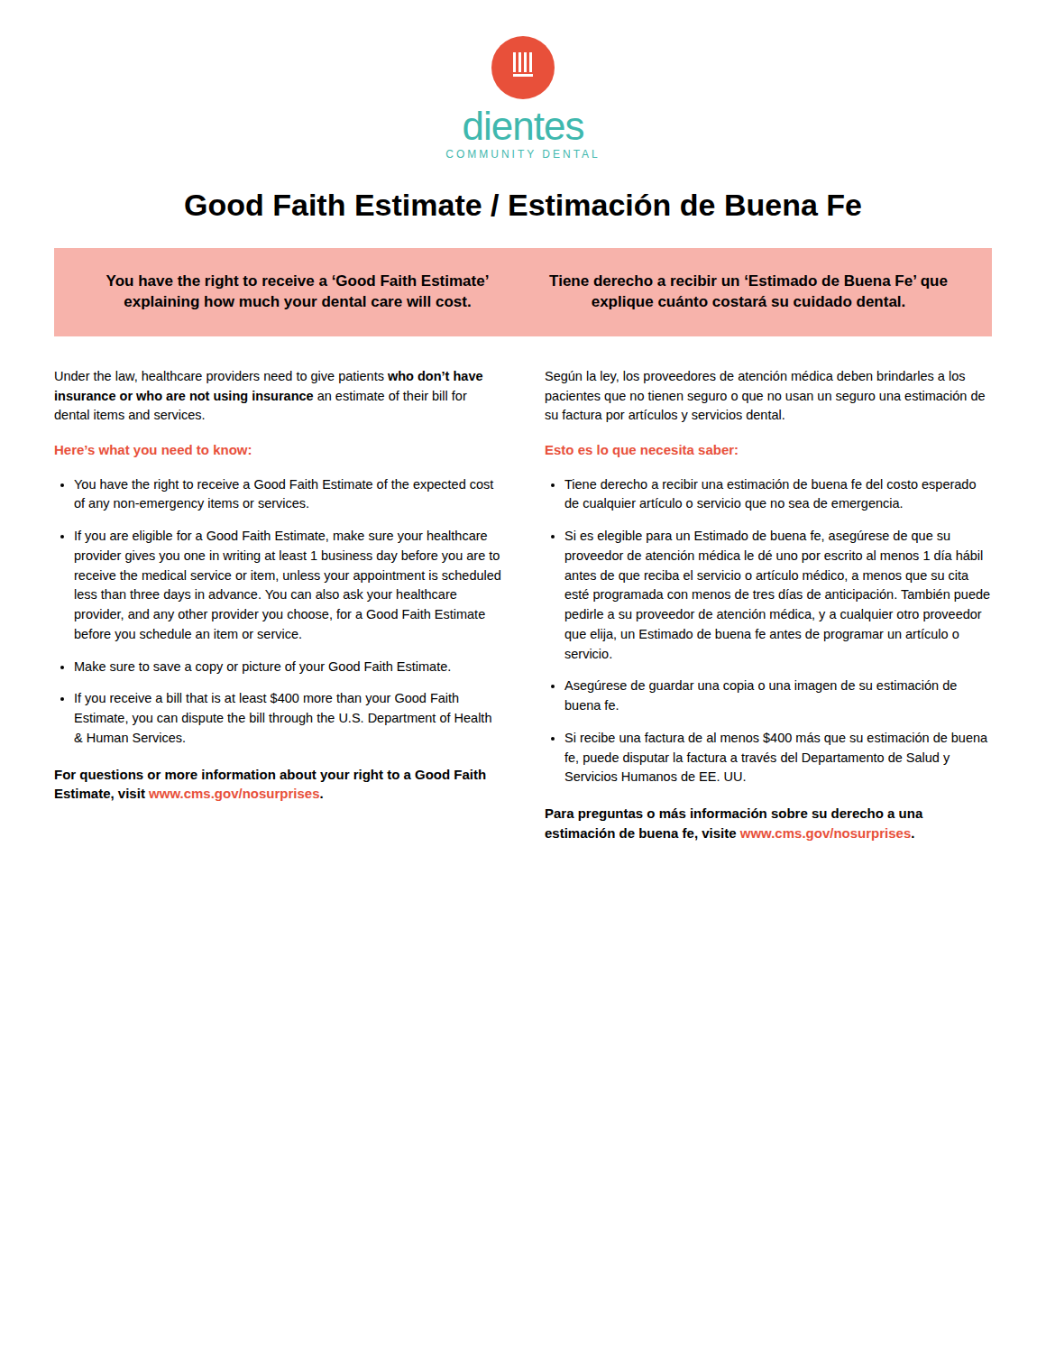dientes
COMMUNITY DENTAL
Good Faith Estimate / Estimación de Buena Fe
You have the right to receive a ‘Good Faith Estimate’ explaining how much your dental care will cost.
Tiene derecho a recibir un ‘Estimado de Buena Fe’ que explique cuánto costará su cuidado dental.
Under the law, healthcare providers need to give patients who don’t have insurance or who are not using insurance an estimate of their bill for dental items and services.
Here’s what you need to know:
You have the right to receive a Good Faith Estimate of the expected cost of any non-emergency items or services.
If you are eligible for a Good Faith Estimate, make sure your healthcare provider gives you one in writing at least 1 business day before you are to receive the medical service or item, unless your appointment is scheduled less than three days in advance. You can also ask your healthcare provider, and any other provider you choose, for a Good Faith Estimate before you schedule an item or service.
Make sure to save a copy or picture of your Good Faith Estimate.
If you receive a bill that is at least $400 more than your Good Faith Estimate, you can dispute the bill through the U.S. Department of Health & Human Services.
For questions or more information about your right to a Good Faith Estimate, visit www.cms.gov/nosurprises.
Según la ley, los proveedores de atención médica deben brindarles a los pacientes que no tienen seguro o que no usan un seguro una estimación de su factura por artículos y servicios dental.
Esto es lo que necesita saber:
Tiene derecho a recibir una estimación de buena fe del costo esperado de cualquier artículo o servicio que no sea de emergencia.
Si es elegible para un Estimado de buena fe, asegúrese de que su proveedor de atención médica le dé uno por escrito al menos 1 día hábil antes de que reciba el servicio o artículo médico, a menos que su cita esté programada con menos de tres días de anticipación. También puede pedirle a su proveedor de atención médica, y a cualquier otro proveedor que elija, un Estimado de buena fe antes de programar un artículo o servicio.
Asegúrese de guardar una copia o una imagen de su estimación de buena fe.
Si recibe una factura de al menos $400 más que su estimación de buena fe, puede disputar la factura a través del Departamento de Salud y Servicios Humanos de EE. UU.
Para preguntas o más información sobre su derecho a una estimación de buena fe, visite www.cms.gov/nosurprises.